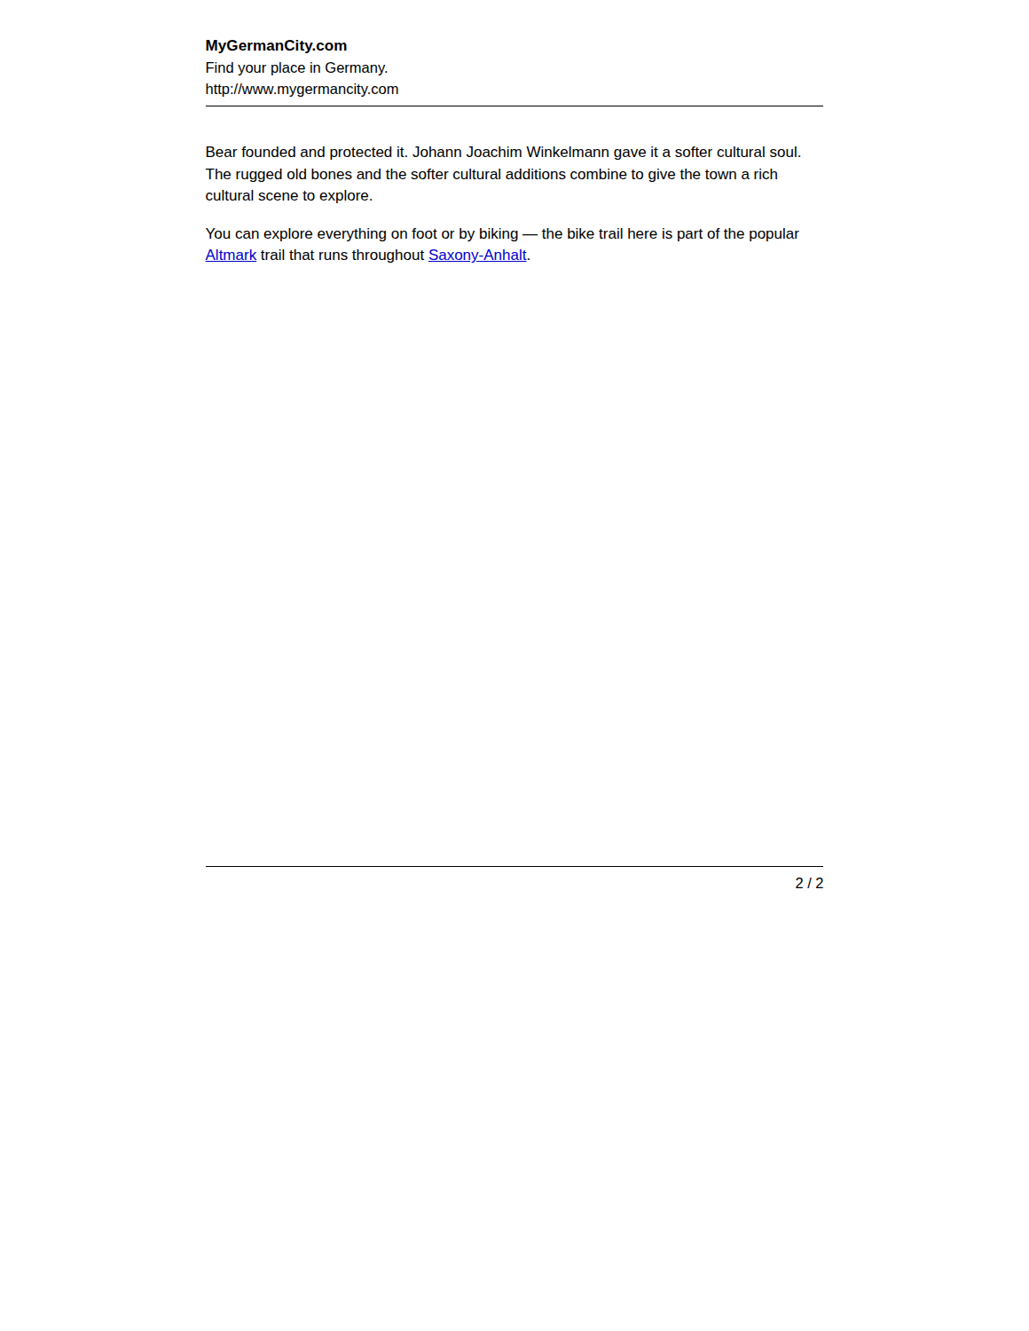MyGermanCity.com
Find your place in Germany.
http://www.mygermancity.com
Bear founded and protected it. Johann Joachim Winkelmann gave it a softer cultural soul. The rugged old bones and the softer cultural additions combine to give the town a rich cultural scene to explore.
You can explore everything on foot or by biking — the bike trail here is part of the popular Altmark trail that runs throughout Saxony-Anhalt.
2 / 2